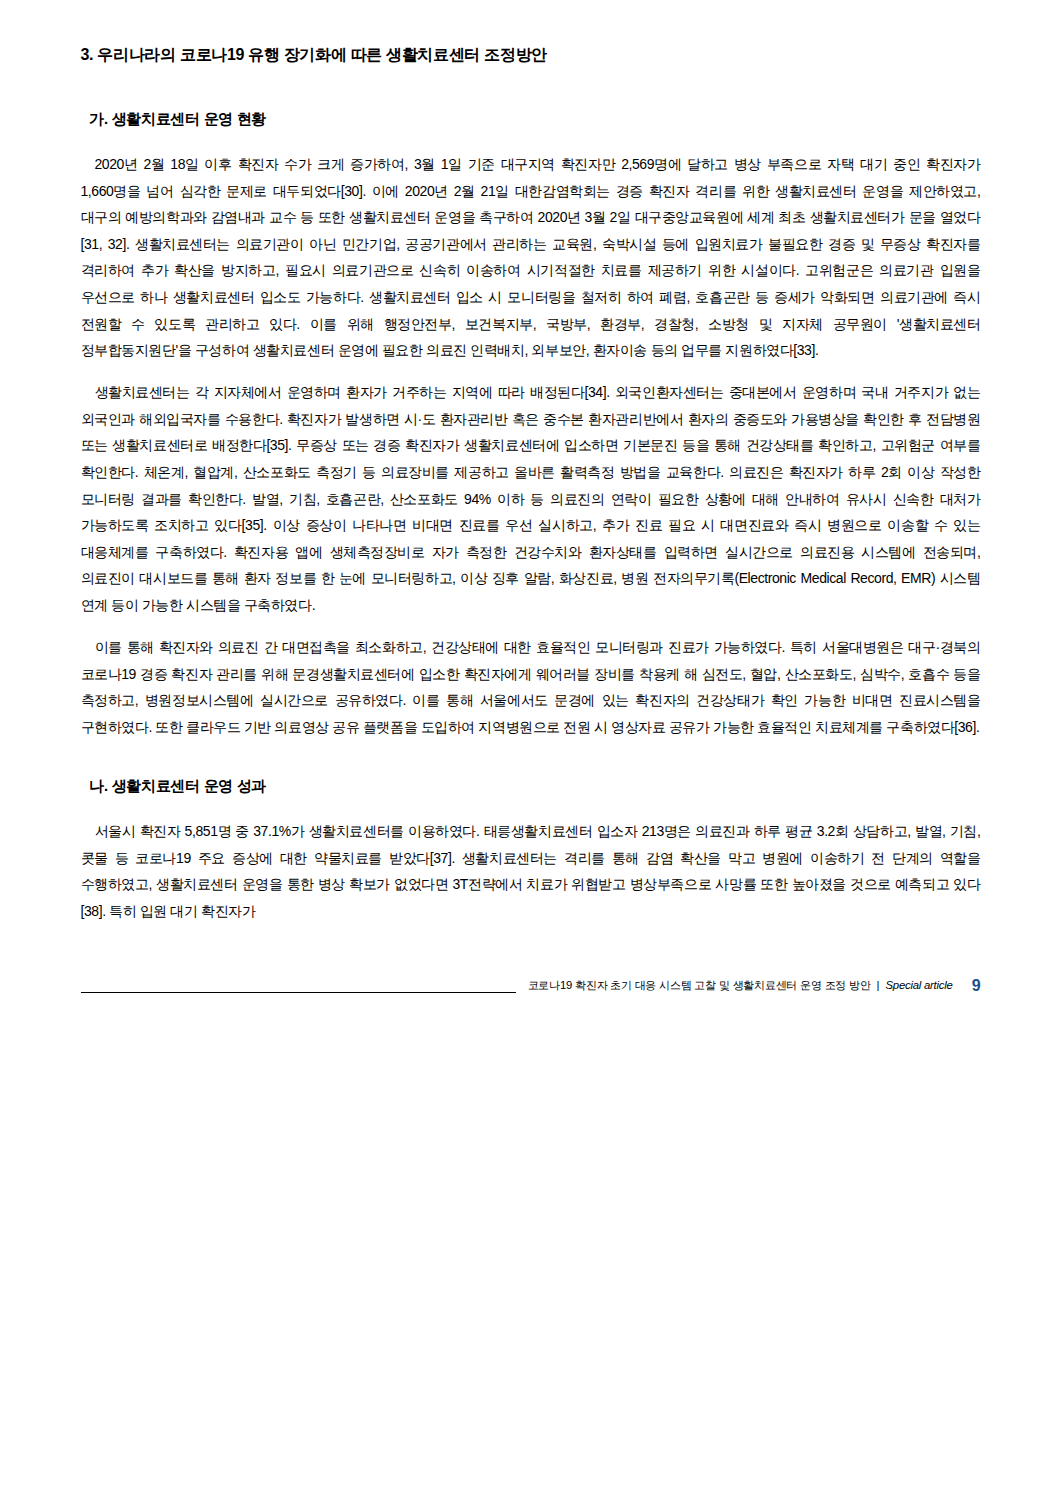3. 우리나라의 코로나19 유행 장기화에 따른 생활치료센터 조정방안
가. 생활치료센터 운영 현황
2020년 2월 18일 이후 확진자 수가 크게 증가하여, 3월 1일 기준 대구지역 확진자만 2,569명에 달하고 병상 부족으로 자택 대기 중인 확진자가 1,660명을 넘어 심각한 문제로 대두되었다[30]. 이에 2020년 2월 21일 대한감염학회는 경증 확진자 격리를 위한 생활치료센터 운영을 제안하였고, 대구의 예방의학과와 감염내과 교수 등 또한 생활치료센터 운영을 촉구하여 2020년 3월 2일 대구중앙교육원에 세계 최초 생활치료센터가 문을 열었다[31, 32]. 생활치료센터는 의료기관이 아닌 민간기업, 공공기관에서 관리하는 교육원, 숙박시설 등에 입원치료가 불필요한 경증 및 무증상 확진자를 격리하여 추가 확산을 방지하고, 필요시 의료기관으로 신속히 이송하여 시기적절한 치료를 제공하기 위한 시설이다. 고위험군은 의료기관 입원을 우선으로 하나 생활치료센터 입소도 가능하다. 생활치료센터 입소 시 모니터링을 철저히 하여 폐렴, 호흡곤란 등 증세가 악화되면 의료기관에 즉시 전원할 수 있도록 관리하고 있다. 이를 위해 행정안전부, 보건복지부, 국방부, 환경부, 경찰청, 소방청 및 지자체 공무원이 '생활치료센터 정부합동지원단'을 구성하여 생활치료센터 운영에 필요한 의료진 인력배치, 외부보안, 환자이송 등의 업무를 지원하였다[33].
생활치료센터는 각 지자체에서 운영하며 환자가 거주하는 지역에 따라 배정된다[34]. 외국인환자센터는 중대본에서 운영하며 국내 거주지가 없는 외국인과 해외입국자를 수용한다. 확진자가 발생하면 시·도 환자관리반 혹은 중수본 환자관리반에서 환자의 중증도와 가용병상을 확인한 후 전담병원 또는 생활치료센터로 배정한다[35]. 무증상 또는 경증 확진자가 생활치료센터에 입소하면 기본문진 등을 통해 건강상태를 확인하고, 고위험군 여부를 확인한다. 체온계, 혈압계, 산소포화도 측정기 등 의료장비를 제공하고 올바른 활력측정 방법을 교육한다. 의료진은 확진자가 하루 2회 이상 작성한 모니터링 결과를 확인한다. 발열, 기침, 호흡곤란, 산소포화도 94% 이하 등 의료진의 연락이 필요한 상황에 대해 안내하여 유사시 신속한 대처가 가능하도록 조치하고 있다[35]. 이상 증상이 나타나면 비대면 진료를 우선 실시하고, 추가 진료 필요 시 대면진료와 즉시 병원으로 이송할 수 있는 대응체계를 구축하였다. 확진자용 앱에 생체측정장비로 자가 측정한 건강수치와 환자상태를 입력하면 실시간으로 의료진용 시스템에 전송되며, 의료진이 대시보드를 통해 환자 정보를 한 눈에 모니터링하고, 이상 징후 알람, 화상진료, 병원 전자의무기록(Electronic Medical Record, EMR) 시스템 연계 등이 가능한 시스템을 구축하였다.
이를 통해 확진자와 의료진 간 대면접촉을 최소화하고, 건강상태에 대한 효율적인 모니터링과 진료가 가능하였다. 특히 서울대병원은 대구·경북의 코로나19 경증 확진자 관리를 위해 문경생활치료센터에 입소한 확진자에게 웨어러블 장비를 착용케 해 심전도, 혈압, 산소포화도, 심박수, 호흡수 등을 측정하고, 병원정보시스템에 실시간으로 공유하였다. 이를 통해 서울에서도 문경에 있는 확진자의 건강상태가 확인 가능한 비대면 진료시스템을 구현하였다. 또한 클라우드 기반 의료영상 공유 플랫폼을 도입하여 지역병원으로 전원 시 영상자료 공유가 가능한 효율적인 치료체계를 구축하였다[36].
나. 생활치료센터 운영 성과
서울시 확진자 5,851명 중 37.1%가 생활치료센터를 이용하였다. 태릉생활치료센터 입소자 213명은 의료진과 하루 평균 3.2회 상담하고, 발열, 기침, 콧물 등 코로나19 주요 증상에 대한 약물치료를 받았다[37]. 생활치료센터는 격리를 통해 감염 확산을 막고 병원에 이송하기 전 단계의 역할을 수행하였고, 생활치료센터 운영을 통한 병상 확보가 없었다면 3T전략에서 치료가 위협받고 병상부족으로 사망률 또한 높아졌을 것으로 예측되고 있다[38]. 특히 입원 대기 확진자가
코로나19 확진자 초기 대응 시스템 고찰 및 생활치료센터 운영 조정 방안 | Special article
9